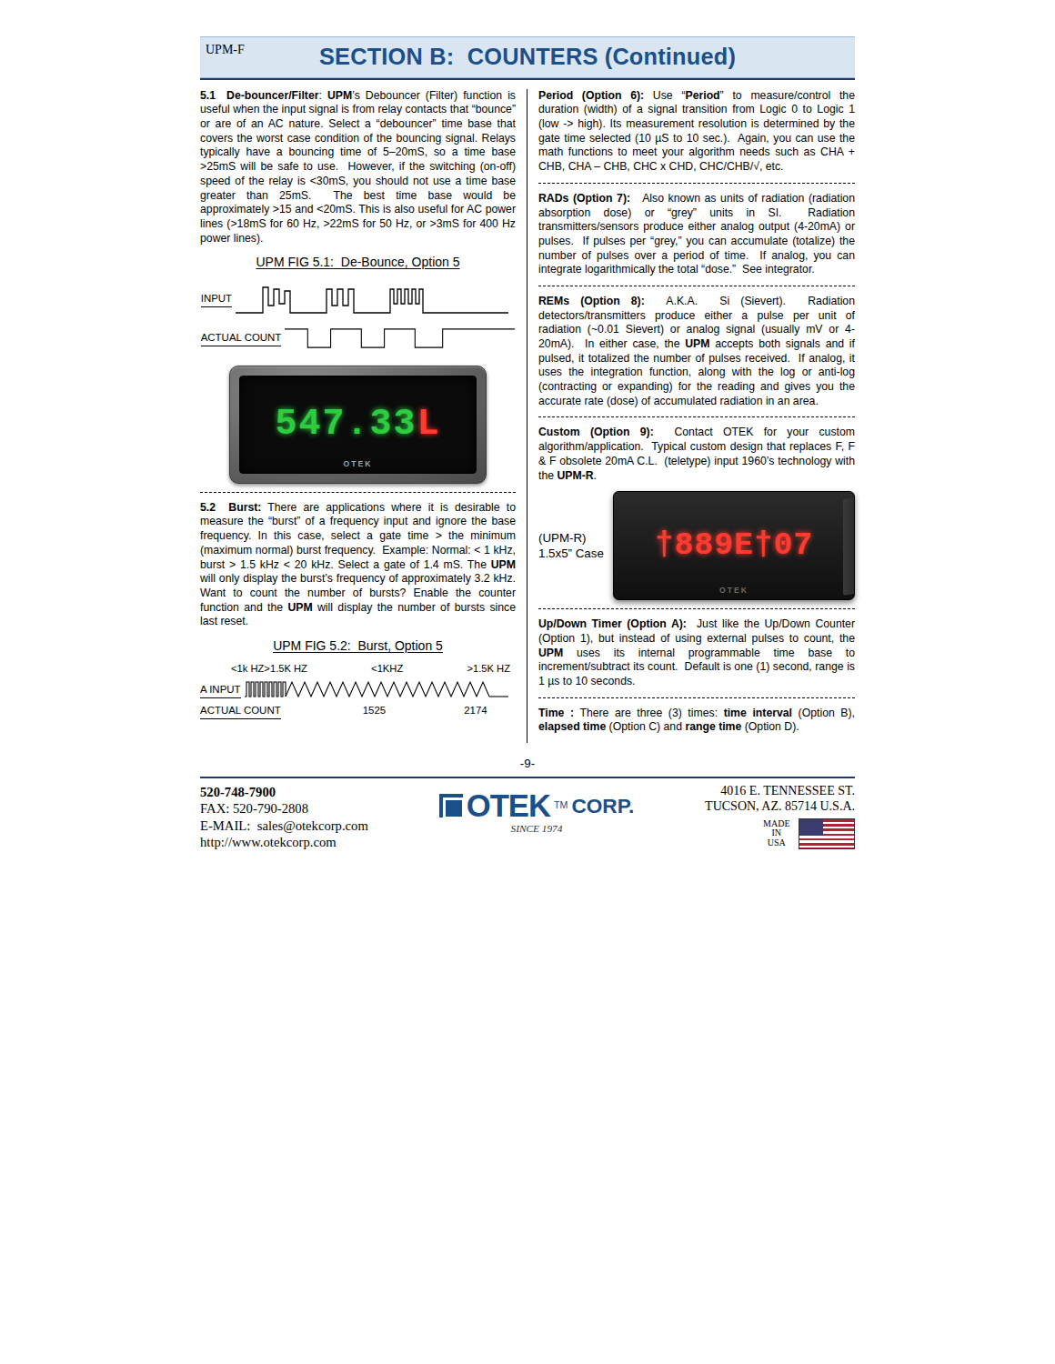UPM-F
SECTION B: COUNTERS (Continued)
5.1 De-bouncer/Filter: UPM’s Debouncer (Filter) function is useful when the input signal is from relay contacts that “bounce” or are of an AC nature. Select a “debouncer” time base that covers the worst case condition of the bouncing signal. Relays typically have a bouncing time of 5–20mS, so a time base >25mS will be safe to use. However, if the switching (on-off) speed of the relay is <30mS, you should not use a time base greater than 25mS. The best time base would be approximately >15 and <20mS. This is also useful for AC power lines (>18mS for 60 Hz, >22mS for 50 Hz, or >3mS for 400 Hz power lines).
UPM FIG 5.1: De-Bounce, Option 5
INPUT
ACTUAL COUNT
547.33 L
OTEK
5.2 Burst: There are applications where it is desirable to measure the “burst” of a frequency input and ignore the base frequency. In this case, select a gate time > the minimum (maximum normal) burst frequency. Example: Normal: < 1 kHz, burst > 1.5 kHz < 20 kHz. Select a gate of 1.4 mS. The UPM will only display the burst’s frequency of approximately 3.2 kHz. Want to count the number of bursts? Enable the counter function and the UPM will display the number of bursts since last reset.
UPM FIG 5.2: Burst, Option 5
<1k HZ>1.5K HZ <1KHZ >1.5K HZ
A INPUT
ACTUAL COUNT
15252174
Period (Option 6): Use “Period” to measure/control the duration (width) of a signal transition from Logic 0 to Logic 1 (low -> high). Its measurement resolution is determined by the gate time selected (10 µS to 10 sec.). Again, you can use the math functions to meet your algorithm needs such as CHA + CHB, CHA – CHB, CHC x CHD, CHC/CHB/√, etc.
RADs (Option 7): Also known as units of radiation (radiation absorption dose) or “grey” units in SI. Radiation transmitters/sensors produce either analog output (4-20mA) or pulses. If pulses per “grey,” you can accumulate (totalize) the number of pulses over a period of time. If analog, you can integrate logarithmically the total “dose.” See integrator.
REMs (Option 8): A.K.A. Si (Sievert). Radiation detectors/transmitters produce either a pulse per unit of radiation (~0.01 Sievert) or analog signal (usually mV or 4-20mA). In either case, the UPM accepts both signals and if pulsed, it totalized the number of pulses received. If analog, it uses the integration function, along with the log or anti-log (contracting or expanding) for the reading and gives you the accurate rate (dose) of accumulated radiation in an area.
Custom (Option 9): Contact OTEK for your custom algorithm/application. Typical custom design that replaces F, F & F obsolete 20mA C.L. (teletype) input 1960’s technology with the UPM-R.
(UPM-R)
1.5x5” Case
†889E†07
OTEK
Up/Down Timer (Option A): Just like the Up/Down Counter (Option 1), but instead of using external pulses to count, the UPM uses its internal programmable time base to increment/subtract its count. Default is one (1) second, range is 1 µs to 10 seconds.
Time : There are three (3) times: time interval (Option B), elapsed time (Option C) and range time (Option D).
-9-
520-748-7900
FAX: 520-790-2808
E-MAIL: sales@otekcorp.com
http://www.otekcorp.com
OTEK TM CORP.
SINCE 1974
4016 E. TENNESSEE ST.
TUCSON, AZ. 85714 U.S.A.
MADE
IN
USA